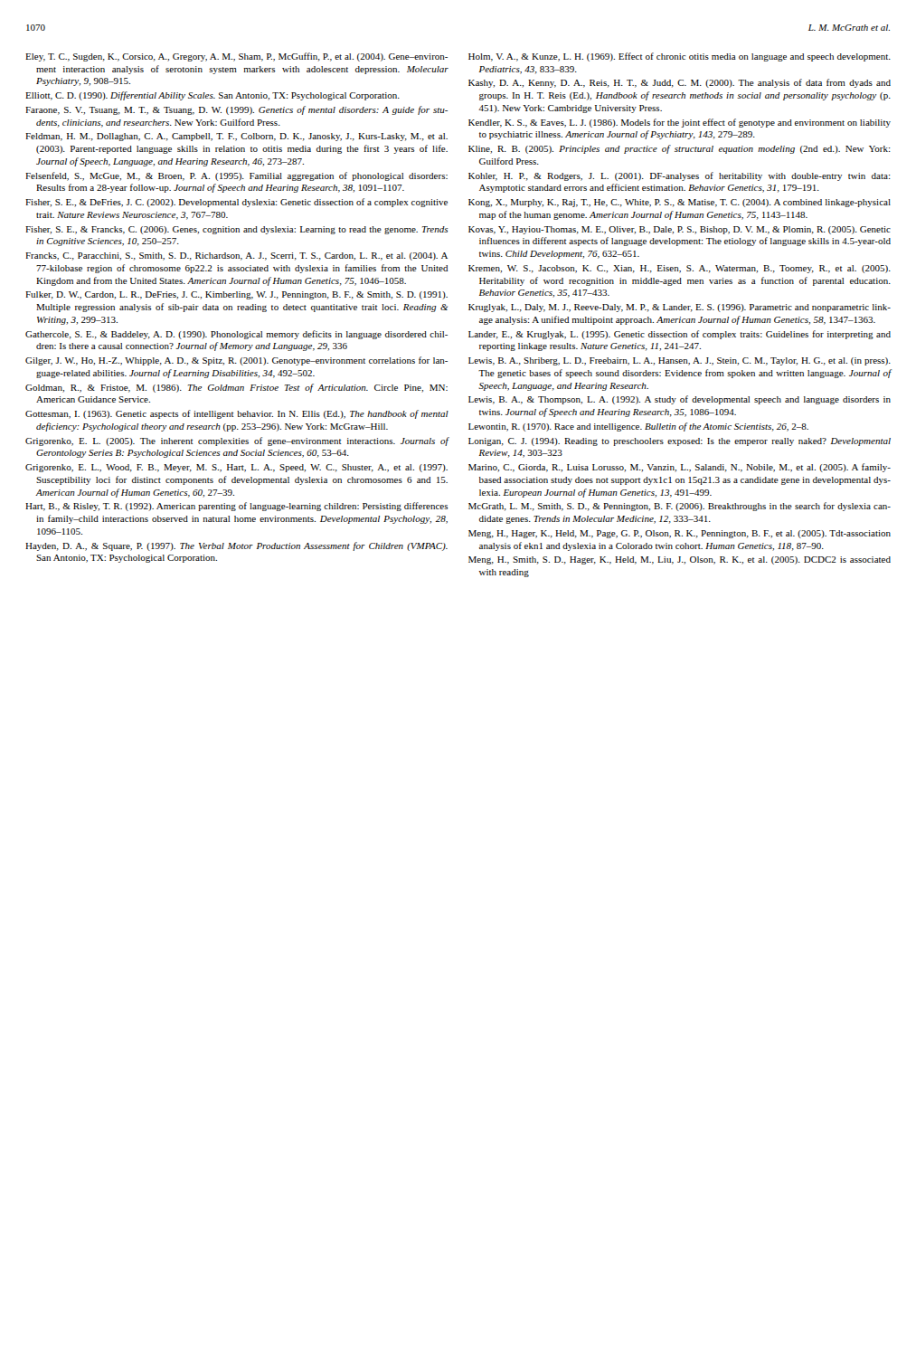1070 L. M. McGrath et al.
Eley, T. C., Sugden, K., Corsico, A., Gregory, A. M., Sham, P., McGuffin, P., et al. (2004). Gene–environment interaction analysis of serotonin system markers with adolescent depression. Molecular Psychiatry, 9, 908–915.
Elliott, C. D. (1990). Differential Ability Scales. San Antonio, TX: Psychological Corporation.
Faraone, S. V., Tsuang, M. T., & Tsuang, D. W. (1999). Genetics of mental disorders: A guide for students, clinicians, and researchers. New York: Guilford Press.
Feldman, H. M., Dollaghan, C. A., Campbell, T. F., Colborn, D. K., Janosky, J., Kurs-Lasky, M., et al. (2003). Parent-reported language skills in relation to otitis media during the first 3 years of life. Journal of Speech, Language, and Hearing Research, 46, 273–287.
Felsenfeld, S., McGue, M., & Broen, P. A. (1995). Familial aggregation of phonological disorders: Results from a 28-year follow-up. Journal of Speech and Hearing Research, 38, 1091–1107.
Fisher, S. E., & DeFries, J. C. (2002). Developmental dyslexia: Genetic dissection of a complex cognitive trait. Nature Reviews Neuroscience, 3, 767–780.
Fisher, S. E., & Francks, C. (2006). Genes, cognition and dyslexia: Learning to read the genome. Trends in Cognitive Sciences, 10, 250–257.
Francks, C., Paracchini, S., Smith, S. D., Richardson, A. J., Scerri, T. S., Cardon, L. R., et al. (2004). A 77-kilobase region of chromosome 6p22.2 is associated with dyslexia in families from the United Kingdom and from the United States. American Journal of Human Genetics, 75, 1046–1058.
Fulker, D. W., Cardon, L. R., DeFries, J. C., Kimberling, W. J., Pennington, B. F., & Smith, S. D. (1991). Multiple regression analysis of sib-pair data on reading to detect quantitative trait loci. Reading & Writing, 3, 299–313.
Gathercole, S. E., & Baddeley, A. D. (1990). Phonological memory deficits in language disordered children: Is there a causal connection? Journal of Memory and Language, 29, 336
Gilger, J. W., Ho, H.-Z., Whipple, A. D., & Spitz, R. (2001). Genotype–environment correlations for language-related abilities. Journal of Learning Disabilities, 34, 492–502.
Goldman, R., & Fristoe, M. (1986). The Goldman Fristoe Test of Articulation. Circle Pine, MN: American Guidance Service.
Gottesman, I. (1963). Genetic aspects of intelligent behavior. In N. Ellis (Ed.), The handbook of mental deficiency: Psychological theory and research (pp. 253–296). New York: McGraw–Hill.
Grigorenko, E. L. (2005). The inherent complexities of gene–environment interactions. Journals of Gerontology Series B: Psychological Sciences and Social Sciences, 60, 53–64.
Grigorenko, E. L., Wood, F. B., Meyer, M. S., Hart, L. A., Speed, W. C., Shuster, A., et al. (1997). Susceptibility loci for distinct components of developmental dyslexia on chromosomes 6 and 15. American Journal of Human Genetics, 60, 27–39.
Hart, B., & Risley, T. R. (1992). American parenting of language-learning children: Persisting differences in family–child interactions observed in natural home environments. Developmental Psychology, 28, 1096–1105.
Hayden, D. A., & Square, P. (1997). The Verbal Motor Production Assessment for Children (VMPAC). San Antonio, TX: Psychological Corporation.
Holm, V. A., & Kunze, L. H. (1969). Effect of chronic otitis media on language and speech development. Pediatrics, 43, 833–839.
Kashy, D. A., Kenny, D. A., Reis, H. T., & Judd, C. M. (2000). The analysis of data from dyads and groups. In H. T. Reis (Ed.), Handbook of research methods in social and personality psychology (p. 451). New York: Cambridge University Press.
Kendler, K. S., & Eaves, L. J. (1986). Models for the joint effect of genotype and environment on liability to psychiatric illness. American Journal of Psychiatry, 143, 279–289.
Kline, R. B. (2005). Principles and practice of structural equation modeling (2nd ed.). New York: Guilford Press.
Kohler, H. P., & Rodgers, J. L. (2001). DF-analyses of heritability with double-entry twin data: Asymptotic standard errors and efficient estimation. Behavior Genetics, 31, 179–191.
Kong, X., Murphy, K., Raj, T., He, C., White, P. S., & Matise, T. C. (2004). A combined linkage-physical map of the human genome. American Journal of Human Genetics, 75, 1143–1148.
Kovas, Y., Hayiou-Thomas, M. E., Oliver, B., Dale, P. S., Bishop, D. V. M., & Plomin, R. (2005). Genetic influences in different aspects of language development: The etiology of language skills in 4.5-year-old twins. Child Development, 76, 632–651.
Kremen, W. S., Jacobson, K. C., Xian, H., Eisen, S. A., Waterman, B., Toomey, R., et al. (2005). Heritability of word recognition in middle-aged men varies as a function of parental education. Behavior Genetics, 35, 417–433.
Kruglyak, L., Daly, M. J., Reeve-Daly, M. P., & Lander, E. S. (1996). Parametric and nonparametric linkage analysis: A unified multipoint approach. American Journal of Human Genetics, 58, 1347–1363.
Lander, E., & Kruglyak, L. (1995). Genetic dissection of complex traits: Guidelines for interpreting and reporting linkage results. Nature Genetics, 11, 241–247.
Lewis, B. A., Shriberg, L. D., Freebairn, L. A., Hansen, A. J., Stein, C. M., Taylor, H. G., et al. (in press). The genetic bases of speech sound disorders: Evidence from spoken and written language. Journal of Speech, Language, and Hearing Research.
Lewis, B. A., & Thompson, L. A. (1992). A study of developmental speech and language disorders in twins. Journal of Speech and Hearing Research, 35, 1086–1094.
Lewontin, R. (1970). Race and intelligence. Bulletin of the Atomic Scientists, 26, 2–8.
Lonigan, C. J. (1994). Reading to preschoolers exposed: Is the emperor really naked? Developmental Review, 14, 303–323
Marino, C., Giorda, R., Luisa Lorusso, M., Vanzin, L., Salandi, N., Nobile, M., et al. (2005). A family-based association study does not support dyx1c1 on 15q21.3 as a candidate gene in developmental dyslexia. European Journal of Human Genetics, 13, 491–499.
McGrath, L. M., Smith, S. D., & Pennington, B. F. (2006). Breakthroughs in the search for dyslexia candidate genes. Trends in Molecular Medicine, 12, 333–341.
Meng, H., Hager, K., Held, M., Page, G. P., Olson, R. K., Pennington, B. F., et al. (2005). Tdt-association analysis of ekn1 and dyslexia in a Colorado twin cohort. Human Genetics, 118, 87–90.
Meng, H., Smith, S. D., Hager, K., Held, M., Liu, J., Olson, R. K., et al. (2005). DCDC2 is associated with reading